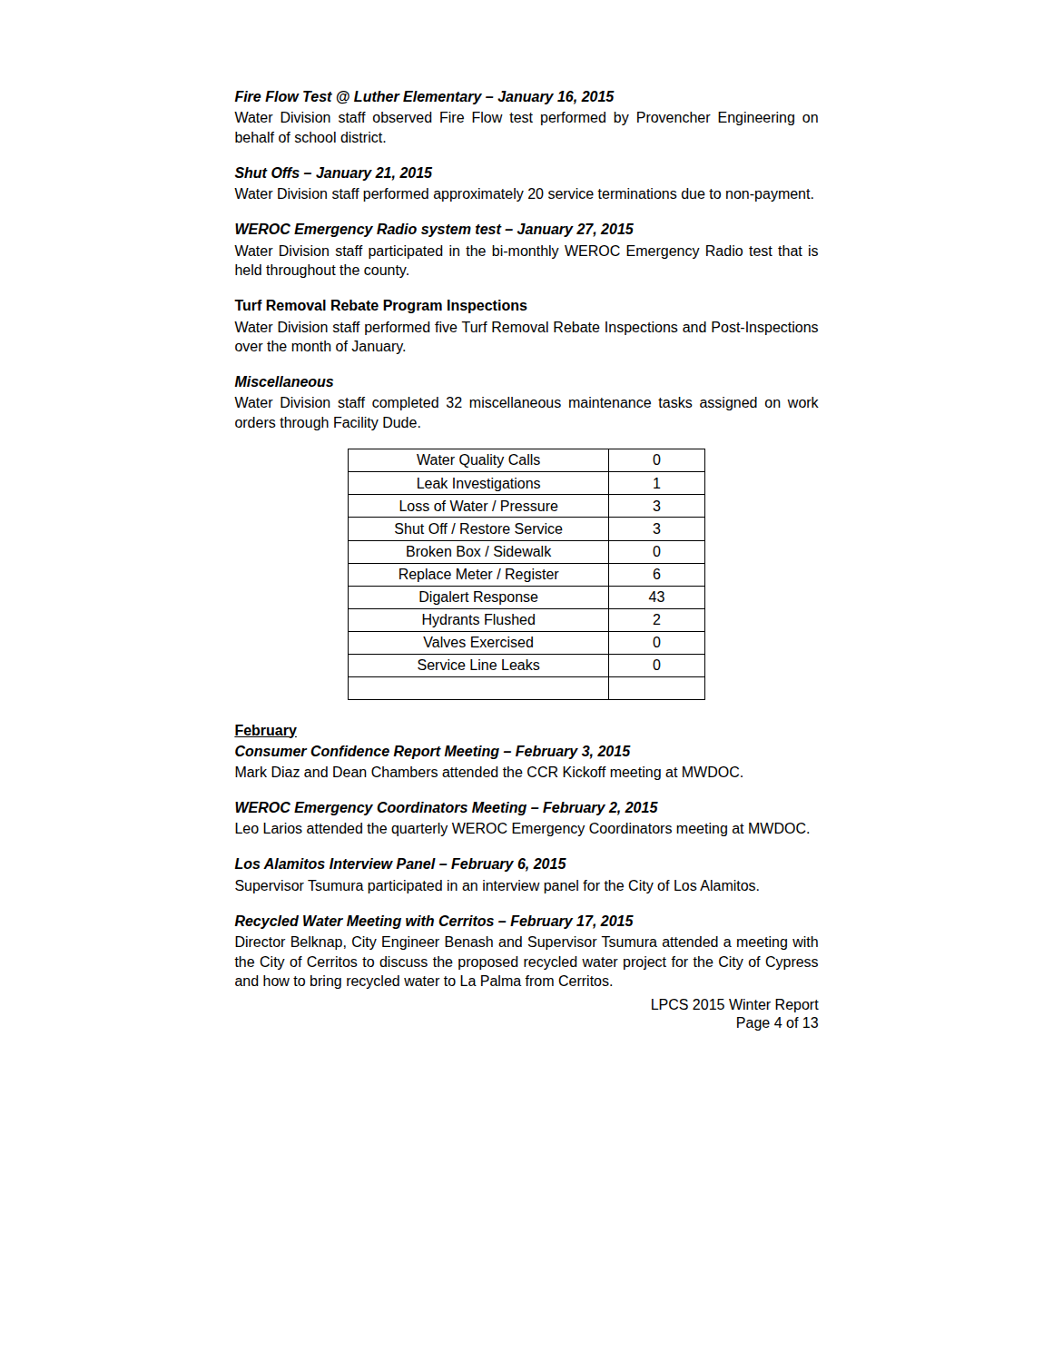Fire Flow Test @ Luther Elementary – January 16, 2015
Water Division staff observed Fire Flow test performed by Provencher Engineering on behalf of school district.
Shut Offs – January 21, 2015
Water Division staff performed approximately 20 service terminations due to non-payment.
WEROC Emergency Radio system test – January 27, 2015
Water Division staff participated in the bi-monthly WEROC Emergency Radio test that is held throughout the county.
Turf Removal Rebate Program Inspections
Water Division staff performed five Turf Removal Rebate Inspections and Post-Inspections over the month of January.
Miscellaneous
Water Division staff completed 32 miscellaneous maintenance tasks assigned on work orders through Facility Dude.
| Water Quality Calls | 0 |
| Leak Investigations | 1 |
| Loss of Water / Pressure | 3 |
| Shut Off / Restore Service | 3 |
| Broken Box / Sidewalk | 0 |
| Replace Meter / Register | 6 |
| Digalert Response | 43 |
| Hydrants Flushed | 2 |
| Valves Exercised | 0 |
| Service Line Leaks | 0 |
February
Consumer Confidence Report Meeting – February 3, 2015
Mark Diaz and Dean Chambers attended the CCR Kickoff meeting at MWDOC.
WEROC Emergency Coordinators Meeting – February 2, 2015
Leo Larios attended the quarterly WEROC Emergency Coordinators meeting at MWDOC.
Los Alamitos Interview Panel – February 6, 2015
Supervisor Tsumura participated in an interview panel for the City of Los Alamitos.
Recycled Water Meeting with Cerritos – February 17, 2015
Director Belknap, City Engineer Benash and Supervisor Tsumura attended a meeting with the City of Cerritos to discuss the proposed recycled water project for the City of Cypress and how to bring recycled water to La Palma from Cerritos.
LPCS 2015 Winter Report
Page 4 of 13